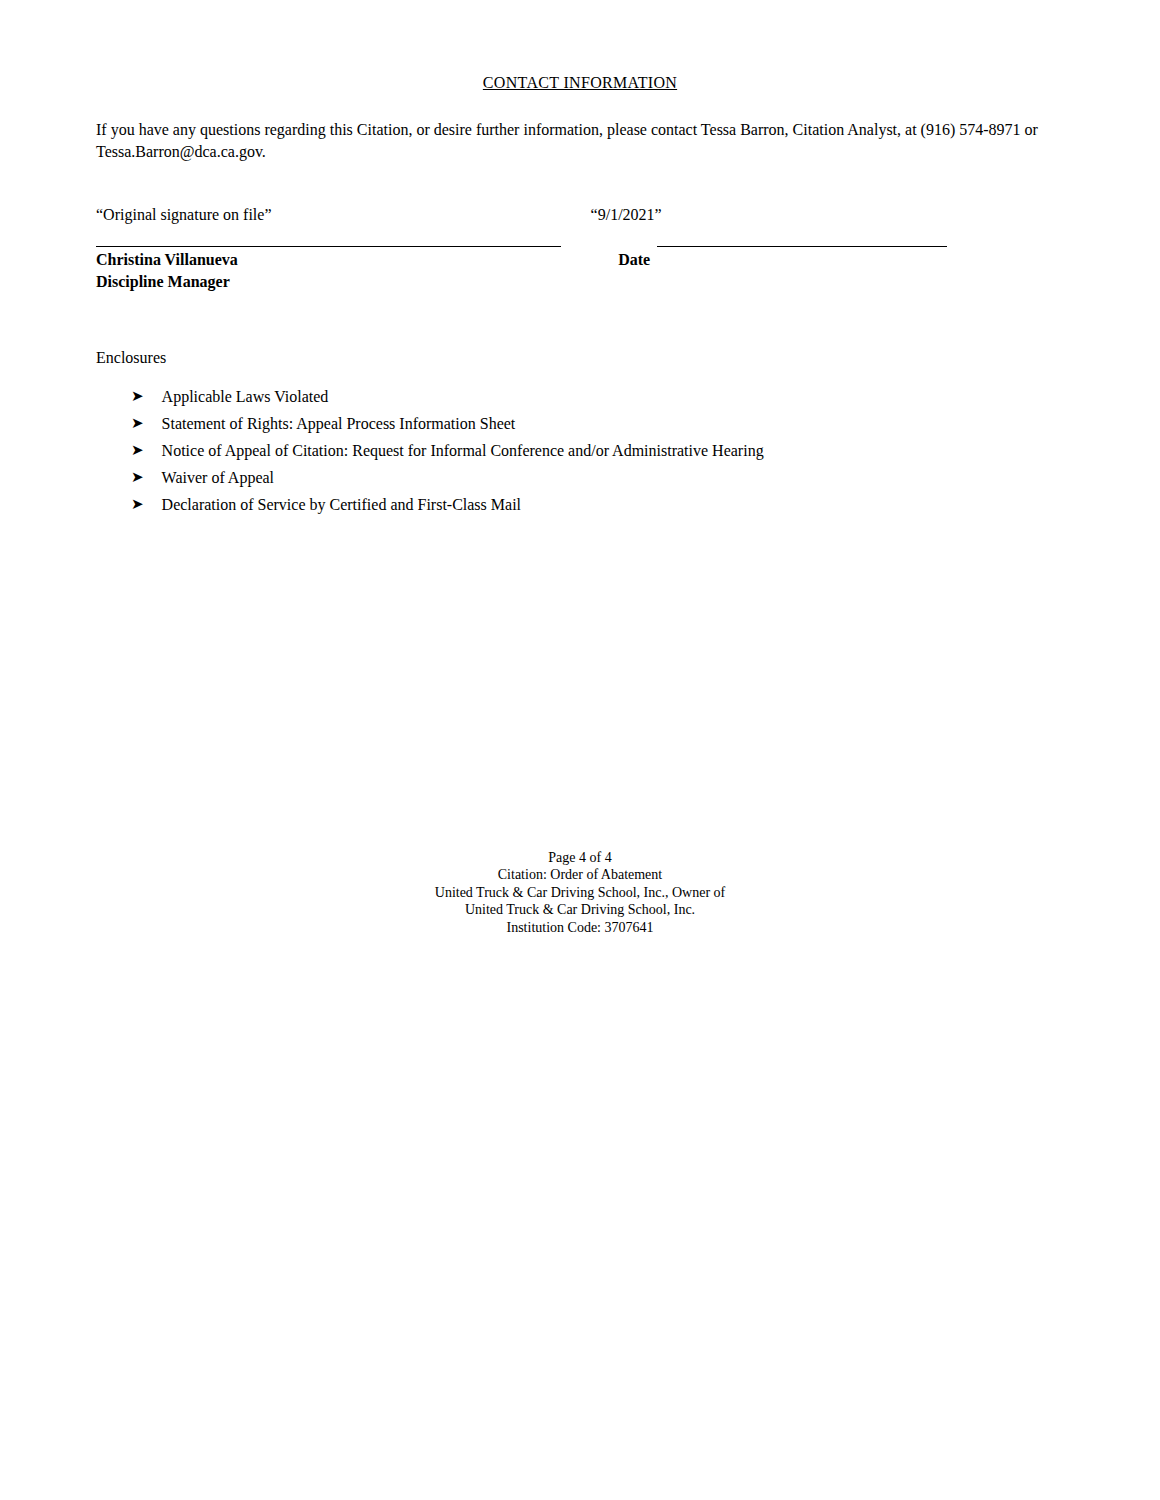CONTACT INFORMATION
If you have any questions regarding this Citation, or desire further information, please contact Tessa Barron, Citation Analyst, at (916) 574-8971 or Tessa.Barron@dca.ca.gov.
“Original signature on file”
“9/1/2021”
Christina Villanueva
Date
Discipline Manager
Enclosures
Applicable Laws Violated
Statement of Rights: Appeal Process Information Sheet
Notice of Appeal of Citation: Request for Informal Conference and/or Administrative Hearing
Waiver of Appeal
Declaration of Service by Certified and First-Class Mail
Page 4 of 4
Citation: Order of Abatement
United Truck & Car Driving School, Inc., Owner of
United Truck & Car Driving School, Inc.
Institution Code: 3707641